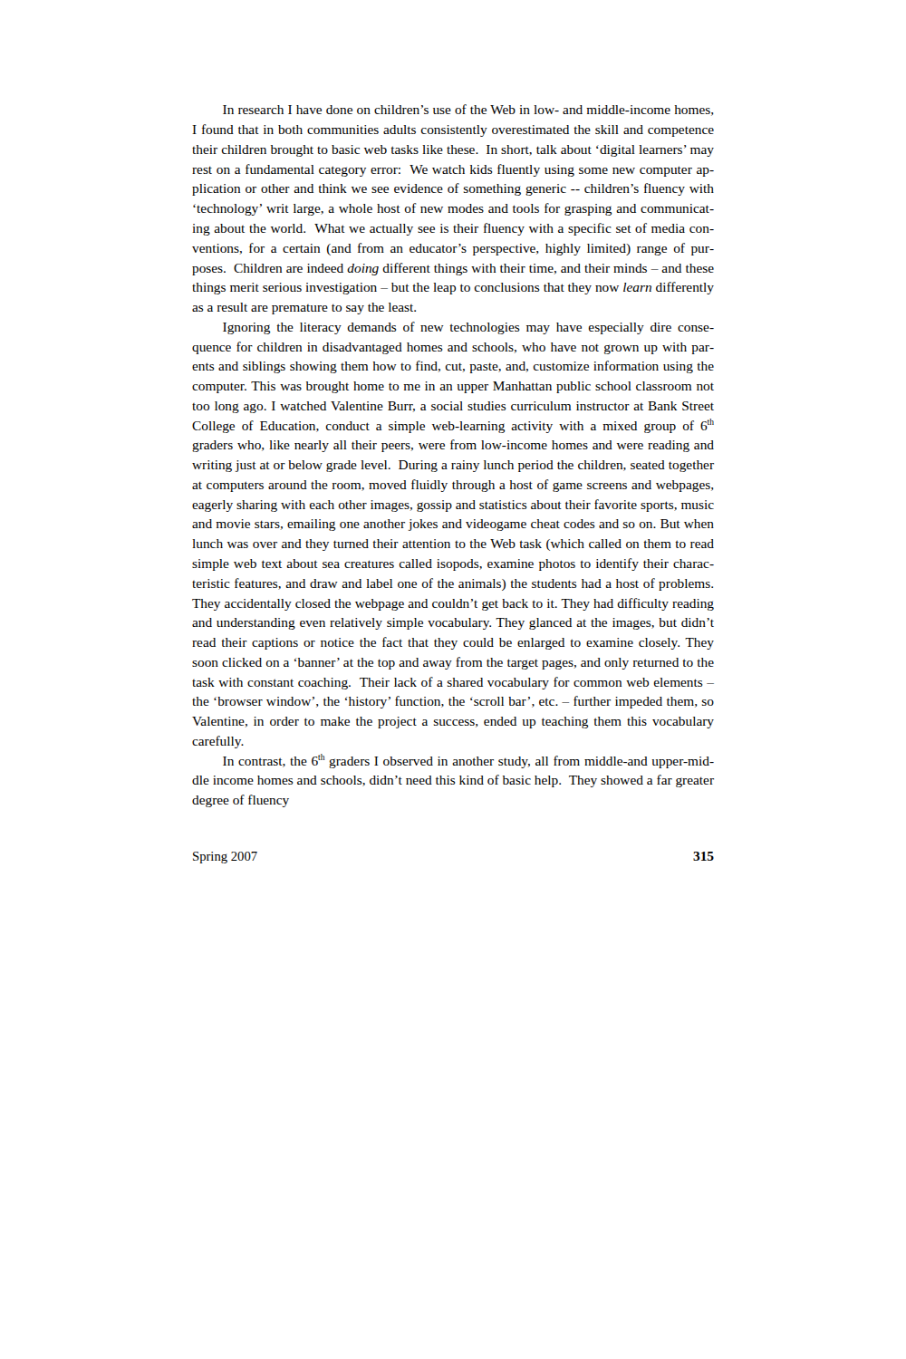In research I have done on children’s use of the Web in low- and middle-income homes, I found that in both communities adults consistently overestimated the skill and competence their children brought to basic web tasks like these. In short, talk about ‘digital learners’ may rest on a fundamental category error: We watch kids fluently using some new computer application or other and think we see evidence of something generic -- children’s fluency with ‘technology’ writ large, a whole host of new modes and tools for grasping and communicating about the world. What we actually see is their fluency with a specific set of media conventions, for a certain (and from an educator’s perspective, highly limited) range of purposes. Children are indeed doing different things with their time, and their minds – and these things merit serious investigation – but the leap to conclusions that they now learn differently as a result are premature to say the least.
Ignoring the literacy demands of new technologies may have especially dire consequence for children in disadvantaged homes and schools, who have not grown up with parents and siblings showing them how to find, cut, paste, and, customize information using the computer. This was brought home to me in an upper Manhattan public school classroom not too long ago. I watched Valentine Burr, a social studies curriculum instructor at Bank Street College of Education, conduct a simple web-learning activity with a mixed group of 6th graders who, like nearly all their peers, were from low-income homes and were reading and writing just at or below grade level. During a rainy lunch period the children, seated together at computers around the room, moved fluidly through a host of game screens and webpages, eagerly sharing with each other images, gossip and statistics about their favorite sports, music and movie stars, emailing one another jokes and videogame cheat codes and so on. But when lunch was over and they turned their attention to the Web task (which called on them to read simple web text about sea creatures called isopods, examine photos to identify their characteristic features, and draw and label one of the animals) the students had a host of problems. They accidentally closed the webpage and couldn’t get back to it. They had difficulty reading and understanding even relatively simple vocabulary. They glanced at the images, but didn’t read their captions or notice the fact that they could be enlarged to examine closely. They soon clicked on a ‘banner’ at the top and away from the target pages, and only returned to the task with constant coaching. Their lack of a shared vocabulary for common web elements – the ‘browser window’, the ‘history’ function, the ‘scroll bar’, etc. – further impeded them, so Valentine, in order to make the project a success, ended up teaching them this vocabulary carefully.
In contrast, the 6th graders I observed in another study, all from middle-and upper-middle income homes and schools, didn’t need this kind of basic help. They showed a far greater degree of fluency
Spring 2007 315